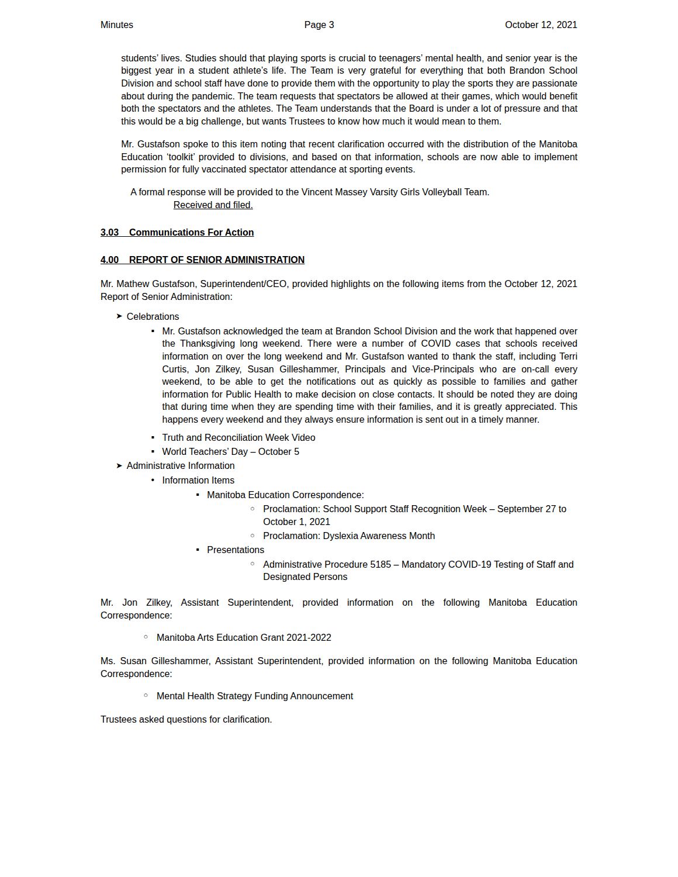Minutes
Page 3
October 12, 2021
students’ lives. Studies should that playing sports is crucial to teenagers’ mental health, and senior year is the biggest year in a student athlete’s life. The Team is very grateful for everything that both Brandon School Division and school staff have done to provide them with the opportunity to play the sports they are passionate about during the pandemic. The team requests that spectators be allowed at their games, which would benefit both the spectators and the athletes. The Team understands that the Board is under a lot of pressure and that this would be a big challenge, but wants Trustees to know how much it would mean to them.
Mr. Gustafson spoke to this item noting that recent clarification occurred with the distribution of the Manitoba Education ‘toolkit’ provided to divisions, and based on that information, schools are now able to implement permission for fully vaccinated spectator attendance at sporting events.
A formal response will be provided to the Vincent Massey Varsity Girls Volleyball Team.
Received and filed.
3.03 Communications For Action
4.00 REPORT OF SENIOR ADMINISTRATION
Mr. Mathew Gustafson, Superintendent/CEO, provided highlights on the following items from the October 12, 2021 Report of Senior Administration:
Celebrations
Mr. Gustafson acknowledged the team at Brandon School Division and the work that happened over the Thanksgiving long weekend. There were a number of COVID cases that schools received information on over the long weekend and Mr. Gustafson wanted to thank the staff, including Terri Curtis, Jon Zilkey, Susan Gilleshammer, Principals and Vice-Principals who are on-call every weekend, to be able to get the notifications out as quickly as possible to families and gather information for Public Health to make decision on close contacts. It should be noted they are doing that during time when they are spending time with their families, and it is greatly appreciated. This happens every weekend and they always ensure information is sent out in a timely manner.
Truth and Reconciliation Week Video
World Teachers’ Day – October 5
Administrative Information
Information Items
Manitoba Education Correspondence:
Proclamation: School Support Staff Recognition Week – September 27 to October 1, 2021
Proclamation: Dyslexia Awareness Month
Presentations
Administrative Procedure 5185 – Mandatory COVID-19 Testing of Staff and Designated Persons
Mr. Jon Zilkey, Assistant Superintendent, provided information on the following Manitoba Education Correspondence:
Manitoba Arts Education Grant 2021-2022
Ms. Susan Gilleshammer, Assistant Superintendent, provided information on the following Manitoba Education Correspondence:
Mental Health Strategy Funding Announcement
Trustees asked questions for clarification.